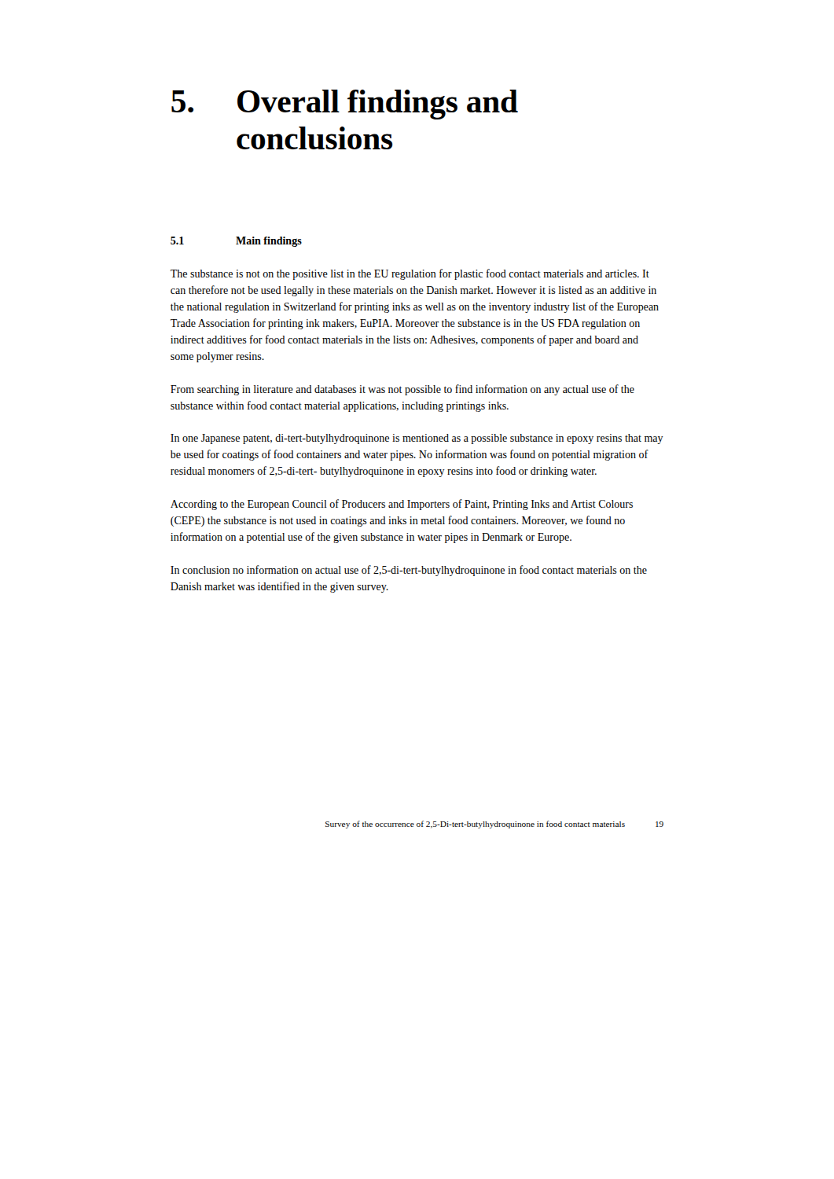5.
Overall findings and conclusions
5.1 Main findings
The substance is not on the positive list in the EU regulation for plastic food contact materials and articles. It can therefore not be used legally in these materials on the Danish market. However it is listed as an additive in the national regulation in Switzerland for printing inks as well as on the inventory industry list of the European Trade Association for printing ink makers, EuPIA. Moreover the substance is in the US FDA regulation on indirect additives for food contact materials in the lists on: Adhesives, components of paper and board and some polymer resins.
From searching in literature and databases it was not possible to find information on any actual use of the substance within food contact material applications, including printings inks.
In one Japanese patent, di-tert-butylhydroquinone is mentioned as a possible substance in epoxy resins that may be used for coatings of food containers and water pipes. No information was found on potential migration of residual monomers of 2,5-di-tert- butylhydroquinone in epoxy resins into food or drinking water.
According to the European Council of Producers and Importers of Paint, Printing Inks and Artist Colours (CEPE) the substance is not used in coatings and inks in metal food containers. Moreover, we found no information on a potential use of the given substance in water pipes in Denmark or Europe.
In conclusion no information on actual use of 2,5-di-tert-butylhydroquinone in food contact materials on the Danish market was identified in the given survey.
Survey of the occurrence of 2,5-Di-tert-butylhydroquinone in food contact materials 19